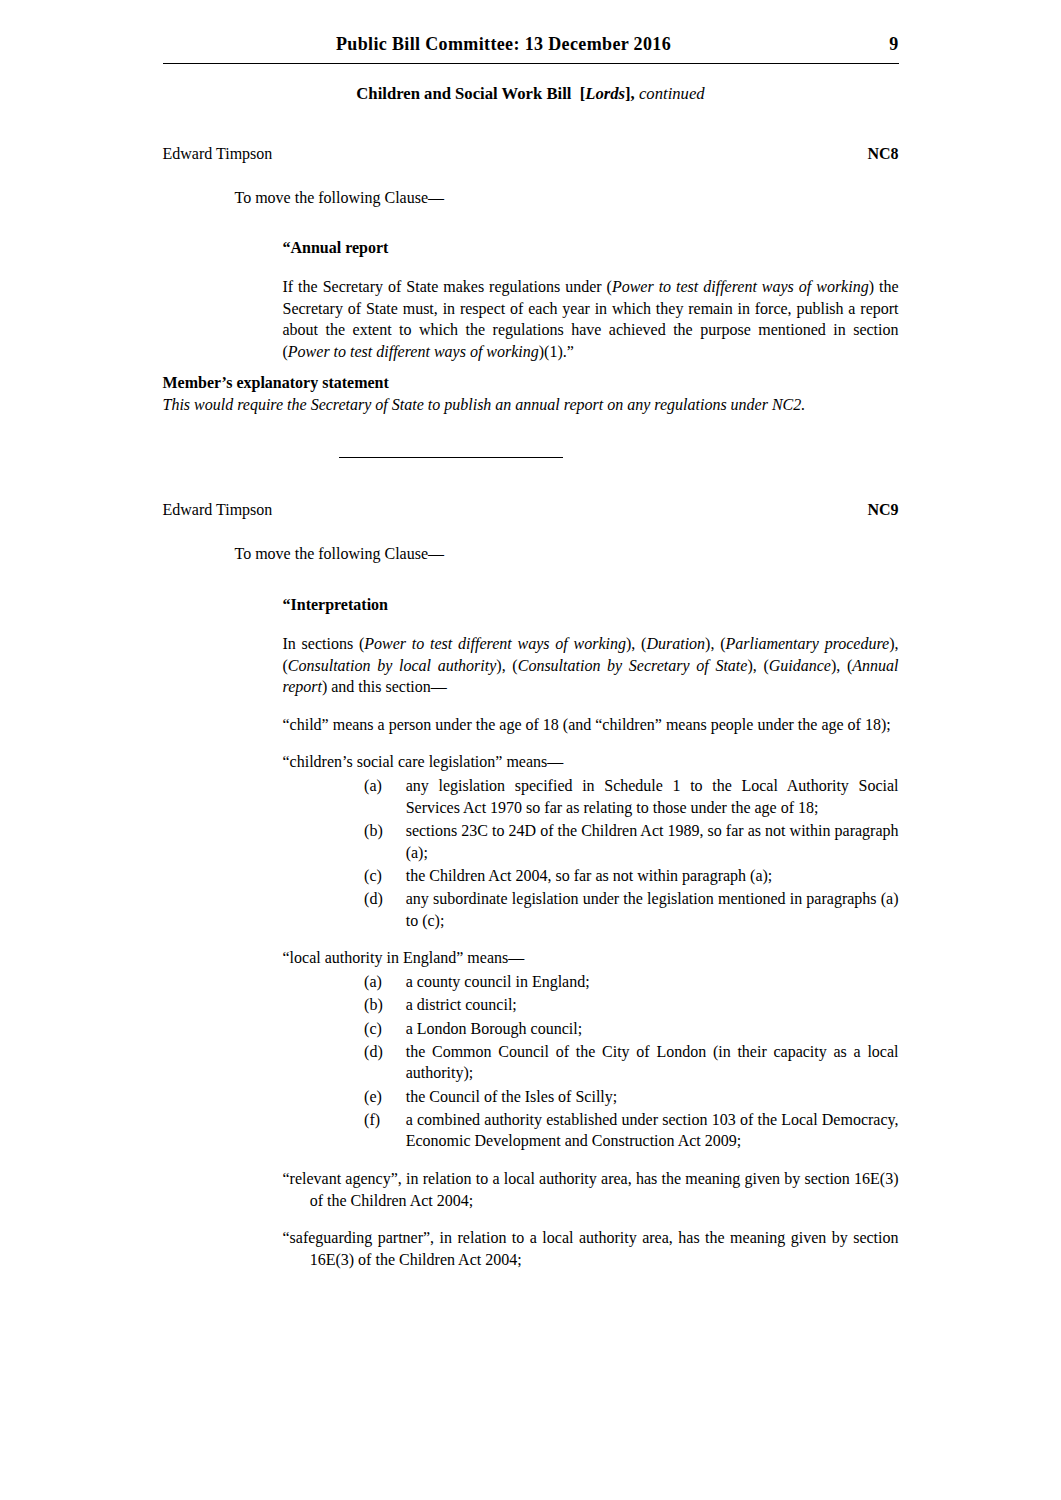Public Bill Committee: 13 December 2016 9
Children and Social Work Bill [Lords], continued
Edward Timpson
NC8
To move the following Clause—
“Annual report
If the Secretary of State makes regulations under (Power to test different ways of working) the Secretary of State must, in respect of each year in which they remain in force, publish a report about the extent to which the regulations have achieved the purpose mentioned in section (Power to test different ways of working)(1).”
Member’s explanatory statement
This would require the Secretary of State to publish an annual report on any regulations under NC2.
Edward Timpson
NC9
To move the following Clause—
“Interpretation
In sections (Power to test different ways of working), (Duration), (Parliamentary procedure), (Consultation by local authority), (Consultation by Secretary of State), (Guidance), (Annual report) and this section—
“child” means a person under the age of 18 (and “children” means people under the age of 18);
“children’s social care legislation” means—
(a) any legislation specified in Schedule 1 to the Local Authority Social Services Act 1970 so far as relating to those under the age of 18;
(b) sections 23C to 24D of the Children Act 1989, so far as not within paragraph (a);
(c) the Children Act 2004, so far as not within paragraph (a);
(d) any subordinate legislation under the legislation mentioned in paragraphs (a) to (c);
“local authority in England” means—
(a) a county council in England;
(b) a district council;
(c) a London Borough council;
(d) the Common Council of the City of London (in their capacity as a local authority);
(e) the Council of the Isles of Scilly;
(f) a combined authority established under section 103 of the Local Democracy, Economic Development and Construction Act 2009;
“relevant agency”, in relation to a local authority area, has the meaning given by section 16E(3) of the Children Act 2004;
“safeguarding partner”, in relation to a local authority area, has the meaning given by section 16E(3) of the Children Act 2004;